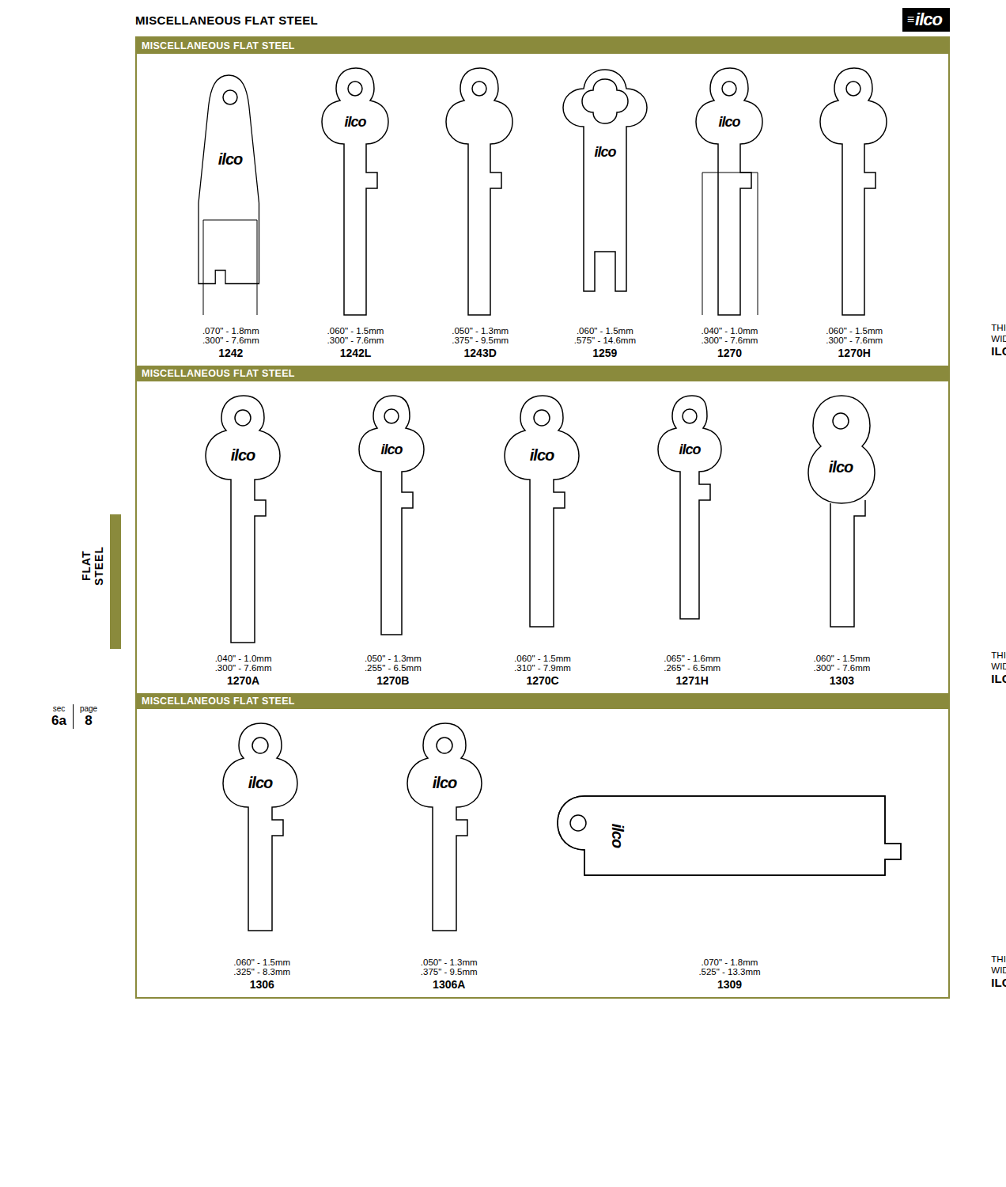MISCELLANEOUS FLAT STEEL
ilco
FLAT STEEL
sec
6a
page
8
MISCELLANEOUS FLAT STEEL
ilco
ilco
ilco
ilco
.070" - 1.8mm
.300" - 7.6mm
1242
.060" - 1.5mm
.300" - 7.6mm
1242L
.050" - 1.3mm
.375" - 9.5mm
1243D
.060" - 1.5mm
.575" - 14.6mm
1259
.040" - 1.0mm
.300" - 7.6mm
1270
.060" - 1.5mm
.300" - 7.6mm
1270H
THICK
WIDTH
ILCO
MISCELLANEOUS FLAT STEEL
ilco
ilco
ilco
ilco
ilco
.040" - 1.0mm
.300" - 7.6mm
1270A
.050" - 1.3mm
.255" - 6.5mm
1270B
.060" - 1.5mm
.310" - 7.9mm
1270C
.065" - 1.6mm
.265" - 6.5mm
1271H
.060" - 1.5mm
.300" - 7.6mm
1303
THICK
WIDTH
ILCO
MISCELLANEOUS FLAT STEEL
ilco
ilco
ilco
.060" - 1.5mm
.325" - 8.3mm
1306
.050" - 1.3mm
.375" - 9.5mm
1306A
.070" - 1.8mm
.525" - 13.3mm
1309
THICK
WIDTH
ILCO